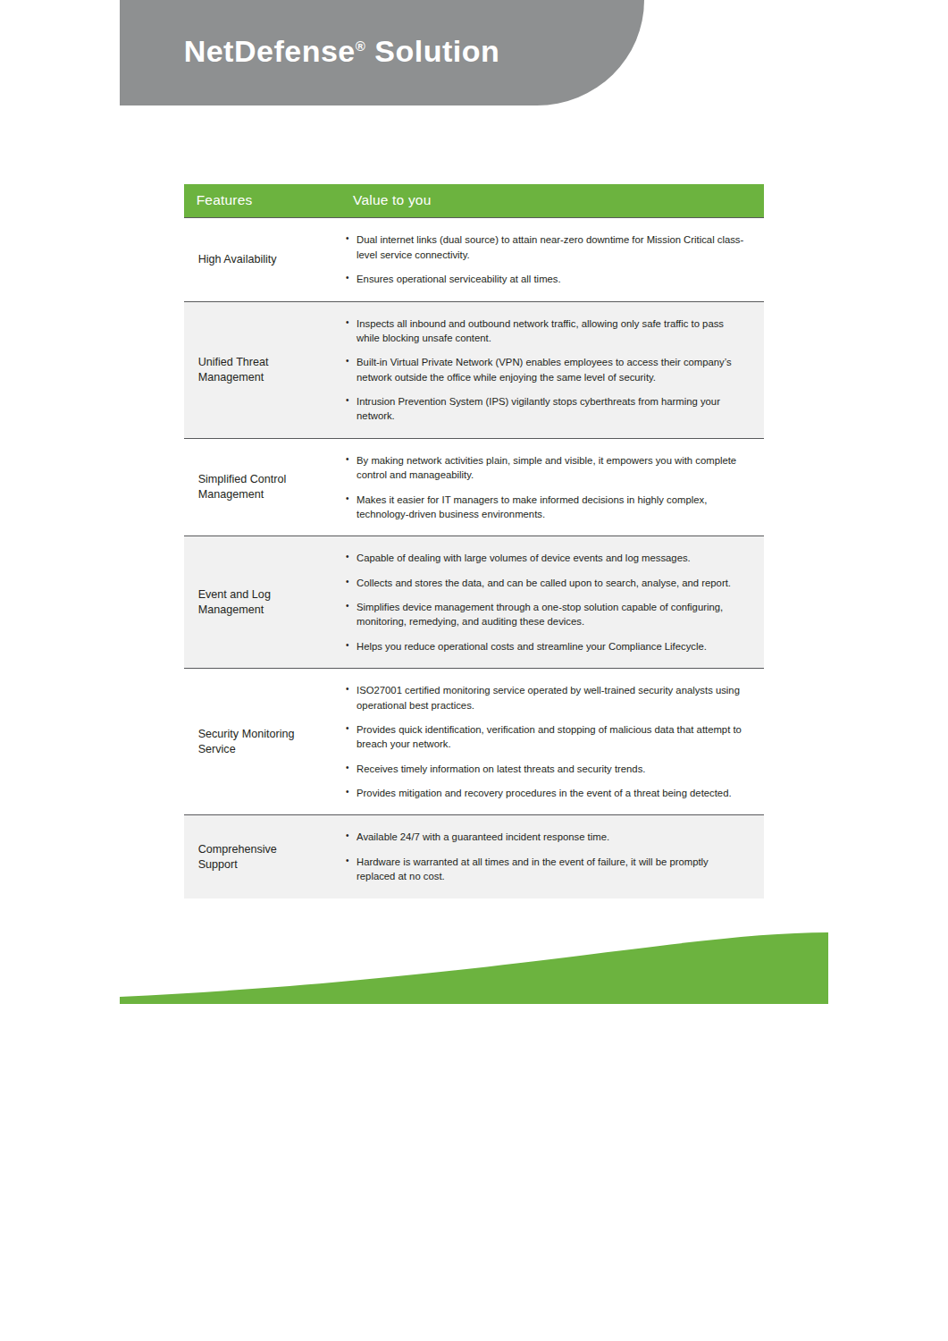NetDefense® Solution
| Features | Value to you |
| --- | --- |
| High Availability | Dual internet links (dual source) to attain near-zero downtime for Mission Critical class-level service connectivity. Ensures operational serviceability at all times. |
| Unified Threat Management | Inspects all inbound and outbound network traffic, allowing only safe traffic to pass while blocking unsafe content. Built-in Virtual Private Network (VPN) enables employees to access their company’s network outside the office while enjoying the same level of security. Intrusion Prevention System (IPS) vigilantly stops cyberthreats from harming your network. |
| Simplified Control Management | By making network activities plain, simple and visible, it empowers you with complete control and manageability. Makes it easier for IT managers to make informed decisions in highly complex, technology-driven business environments. |
| Event and Log Management | Capable of dealing with large volumes of device events and log messages. Collects and stores the data, and can be called upon to search, analyse, and report. Simplifies device management through a one-stop solution capable of configuring, monitoring, remedying, and auditing these devices. Helps you reduce operational costs and streamline your Compliance Lifecycle. |
| Security Monitoring Service | ISO27001 certified monitoring service operated by well-trained security analysts using operational best practices. Provides quick identification, verification and stopping of malicious data that attempt to breach your network. Receives timely information on latest threats and security trends. Provides mitigation and recovery procedures in the event of a threat being detected. |
| Comprehensive Support | Available 24/7 with a guaranteed incident response time. Hardware is warranted at all times and in the event of failure, it will be promptly replaced at no cost. |